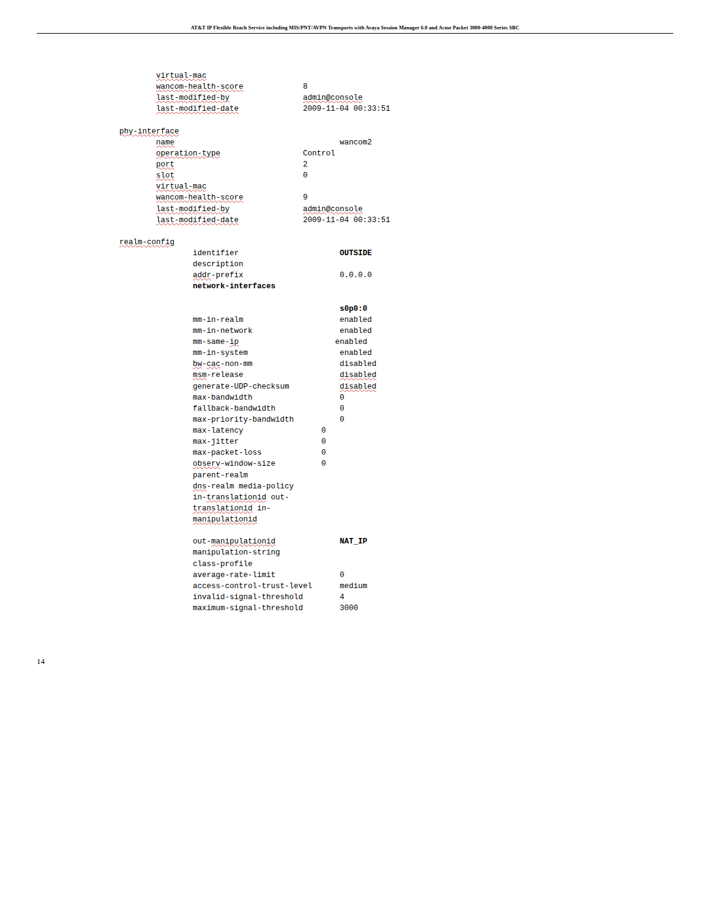AT&T IP Flexible Reach Service including MIS/PNT/AVPN Transports with Avaya Session Manager 6.0 and Acme Packet 3000-4000 Series SBC
virtual-mac wancom-health-score 8 last-modified-by admin@console last-modified-date 2009-11-04 00:33:51 phy-interface name wancom2 operation-type Control port 2 slot 0 virtual-mac wancom-health-score 9 last-modified-by admin@console last-modified-date 2009-11-04 00:33:51 realm-config identifier OUTSIDE description addr-prefix 0.0.0.0 network-interfaces s0p0:0 mm-in-realm enabled mm-in-network enabled mm-same-ip enabled mm-in-system enabled bw-cac-non-mm disabled msm-release disabled generate-UDP-checksum disabled max-bandwidth 0 fallback-bandwidth 0 max-priority-bandwidth 0 max-latency 0 max-jitter 0 max-packet-loss 0 observ-window-size 0 parent-realm dns-realm media-policy in-translationid out- translationid in- manipulationid out-manipulationid NAT_IP manipulation-string class-profile average-rate-limit 0 access-control-trust-level medium invalid-signal-threshold 4 maximum-signal-threshold 3000
14